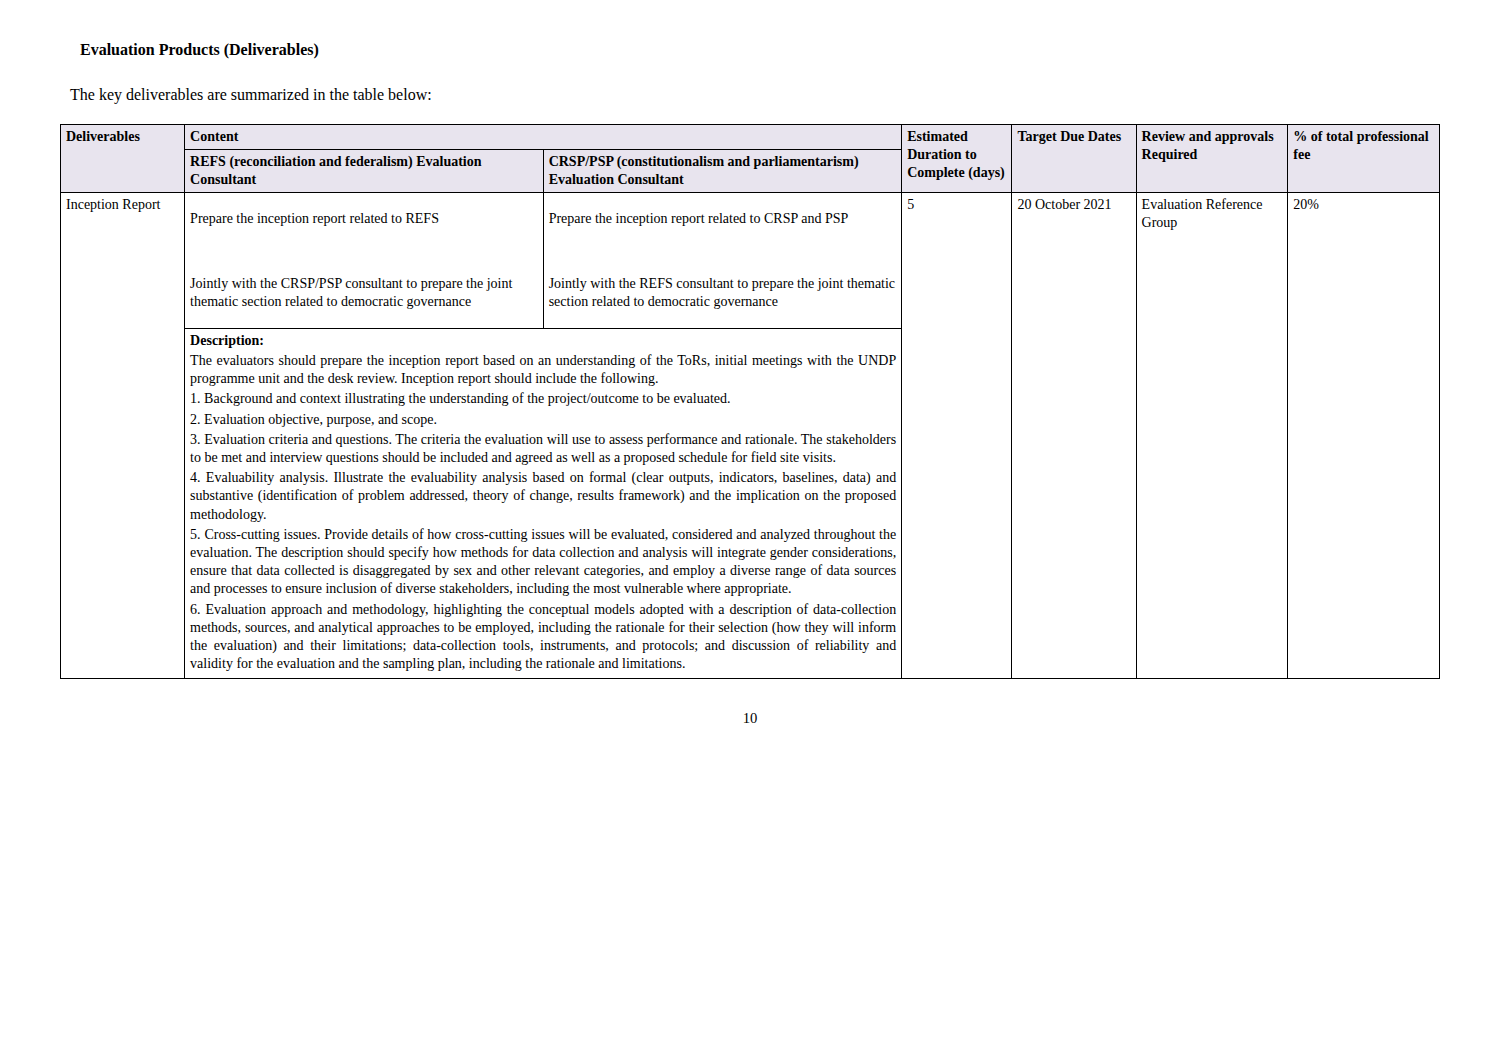Evaluation Products (Deliverables)
The key deliverables are summarized in the table below:
| Deliverables | Content | Estimated Duration to Complete (days) | Target Due Dates | Review and approvals Required | % of total professional fee |
| --- | --- | --- | --- | --- | --- |
| REFS (reconciliation and federalism) Evaluation Consultant | CRSP/PSP (constitutionalism and parliamentarism) Evaluation Consultant |
| Inception Report | Prepare the inception report related to REFS Jointly with the CRSP/PSP consultant to prepare the joint thematic section related to democratic governance | Prepare the inception report related to CRSP and PSP Jointly with the REFS consultant to prepare the joint thematic section related to democratic governance | 5 | 20 October 2021 | Evaluation Reference Group | 20% |
| Description: The evaluators should prepare the inception report based on an understanding of the ToRs, initial meetings with the UNDP programme unit and the desk review. Inception report should include the following. 1. Background and context illustrating the understanding of the project/outcome to be evaluated. 2. Evaluation objective, purpose, and scope. 3. Evaluation criteria and questions. The criteria the evaluation will use to assess performance and rationale. The stakeholders to be met and interview questions should be included and agreed as well as a proposed schedule for field site visits. 4. Evaluability analysis. Illustrate the evaluability analysis based on formal (clear outputs, indicators, baselines, data) and substantive (identification of problem addressed, theory of change, results framework) and the implication on the proposed methodology. 5. Cross-cutting issues. Provide details of how cross-cutting issues will be evaluated, considered and analyzed throughout the evaluation. The description should specify how methods for data collection and analysis will integrate gender considerations, ensure that data collected is disaggregated by sex and other relevant categories, and employ a diverse range of data sources and processes to ensure inclusion of diverse stakeholders, including the most vulnerable where appropriate. 6. Evaluation approach and methodology, highlighting the conceptual models adopted with a description of data-collection methods, sources, and analytical approaches to be employed, including the rationale for their selection (how they will inform the evaluation) and their limitations; data-collection tools, instruments, and protocols; and discussion of reliability and validity for the evaluation and the sampling plan, including the rationale and limitations. |
10